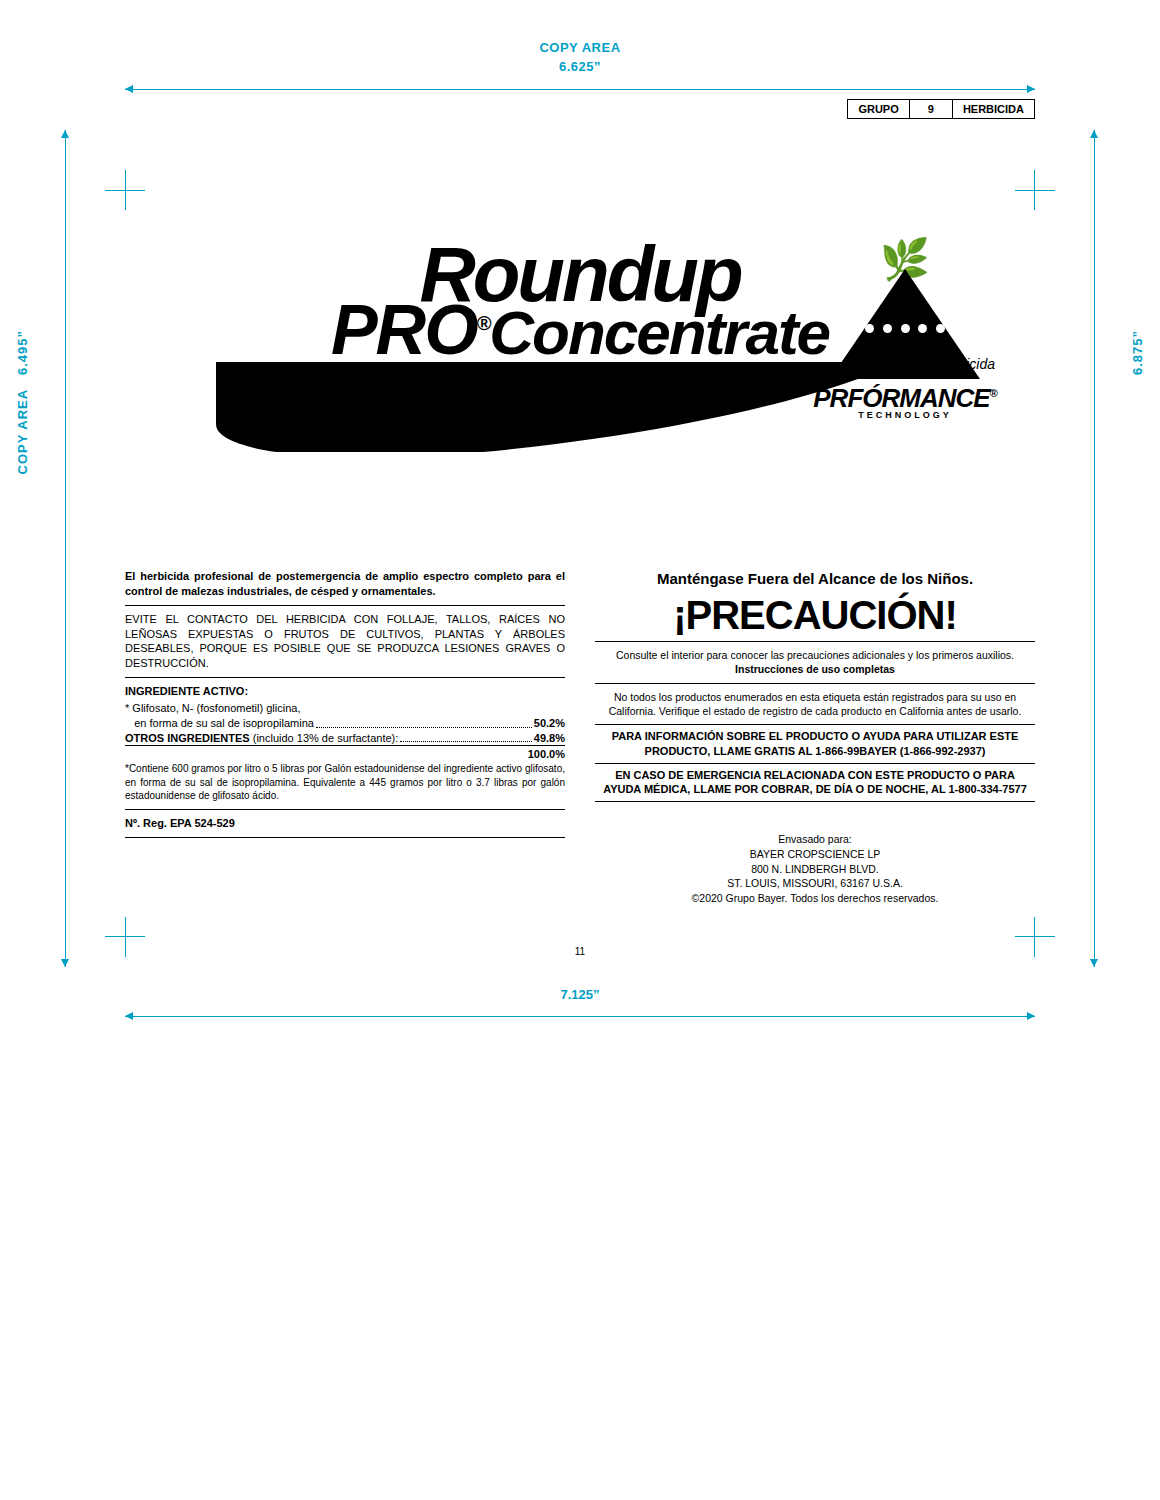COPY AREA 6.625”
COPY AREA 6.495”
6.875”
| GRUPO | 9 | HERBICIDA |
🌿
PRFÓRMANCE®
TECHNOLOGY
Roundup
PRO®Concentrate
Herbicida
El herbicida profesional de postemergencia de amplio espectro completo para el control de malezas industriales, de césped y ornamentales.
EVITE EL CONTACTO DEL HERBICIDA CON FOLLAJE, TALLOS, RAÍCES NO LEÑOSAS EXPUESTAS O FRUTOS DE CULTIVOS, PLANTAS Y ÁRBOLES DESEABLES, PORQUE ES POSIBLE QUE SE PRODUZCA LESIONES GRAVES O DESTRUCCIÓN.
INGREDIENTE ACTIVO:
* Glifosato, N- (fosfonometil) glicina,
en forma de su sal de isopropilamina 50.2%
OTROS INGREDIENTES (incluido 13% de surfactante): 49.8%
100.0%
*Contiene 600 gramos por litro o 5 libras por Galón estadounidense del ingrediente activo glifosato, en forma de su sal de isopropilamina. Equivalente a 445 gramos por litro o 3.7 libras por galón estadounidense de glifosato ácido.
Nº. Reg. EPA 524-529
Manténgase Fuera del Alcance de los Niños.
¡PRECAUCIÓN!
Consulte el interior para conocer las precauciones adicionales y los primeros auxilios.
Instrucciones de uso completas
No todos los productos enumerados en esta etiqueta están registrados para su uso en California. Verifique el estado de registro de cada producto en California antes de usarlo.
PARA INFORMACIÓN SOBRE EL PRODUCTO O AYUDA PARA UTILIZAR ESTE PRODUCTO, LLAME GRATIS AL 1-866-99BAYER (1-866-992-2937)
EN CASO DE EMERGENCIA RELACIONADA CON ESTE PRODUCTO O PARA AYUDA MÉDICA, LLAME POR COBRAR, DE DÍA O DE NOCHE, AL 1-800-334-7577
Envasado para:
BAYER CROPSCIENCE LP
800 N. LINDBERGH BLVD.
ST. LOUIS, MISSOURI, 63167 U.S.A.
©2020 Grupo Bayer. Todos los derechos reservados.
11
7.125”